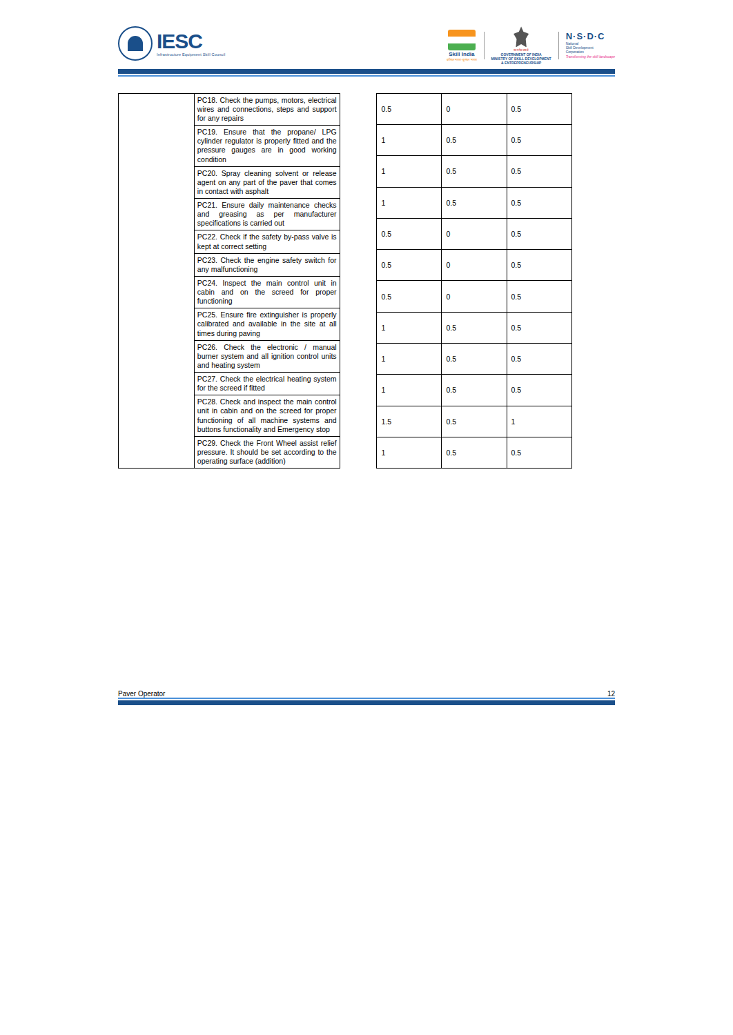IESC
Infrastructure Equipment Skill Council
Skill India
कौशल भारत-कुशल भारत
सत्यमेव जयते
GOVERNMENT OF INDIA
MINISTRY OF SKILL DEVELOPMENT
& ENTREPRENEURSHIP
N·S·D·C
National
Skill Development
Corporation
Transforming the skill landscape
| | PC18. Check the pumps, motors, electrical wires and connections, steps and support for any repairs |
| | PC19. Ensure that the propane/ LPG cylinder regulator is properly fitted and the pressure gauges are in good working condition |
| | PC20. Spray cleaning solvent or release agent on any part of the paver that comes in contact with asphalt |
| | PC21. Ensure daily maintenance checks and greasing as per manufacturer specifications is carried out |
| | PC22. Check if the safety by-pass valve is kept at correct setting |
| | PC23. Check the engine safety switch for any malfunctioning |
| | PC24. Inspect the main control unit in cabin and on the screed for proper functioning |
| | PC25. Ensure fire extinguisher is properly calibrated and available in the site at all times during paving |
| | PC26. Check the electronic / manual burner system and all ignition control units and heating system |
| | PC27. Check the electrical heating system for the screed if fitted |
| | PC28. Check and inspect the main control unit in cabin and on the screed for proper functioning of all machine systems and buttons functionality and Emergency stop |
| | PC29. Check the Front Wheel assist relief pressure. It should be set according to the operating surface (addition) |
| 0.5 | 0 | 0.5 |
| 1 | 0.5 | 0.5 |
| 1 | 0.5 | 0.5 |
| 1 | 0.5 | 0.5 |
| 0.5 | 0 | 0.5 |
| 0.5 | 0 | 0.5 |
| 0.5 | 0 | 0.5 |
| 1 | 0.5 | 0.5 |
| 1 | 0.5 | 0.5 |
| 1 | 0.5 | 0.5 |
| 1.5 | 0.5 | 1 |
| 1 | 0.5 | 0.5 |
Paver Operator 12